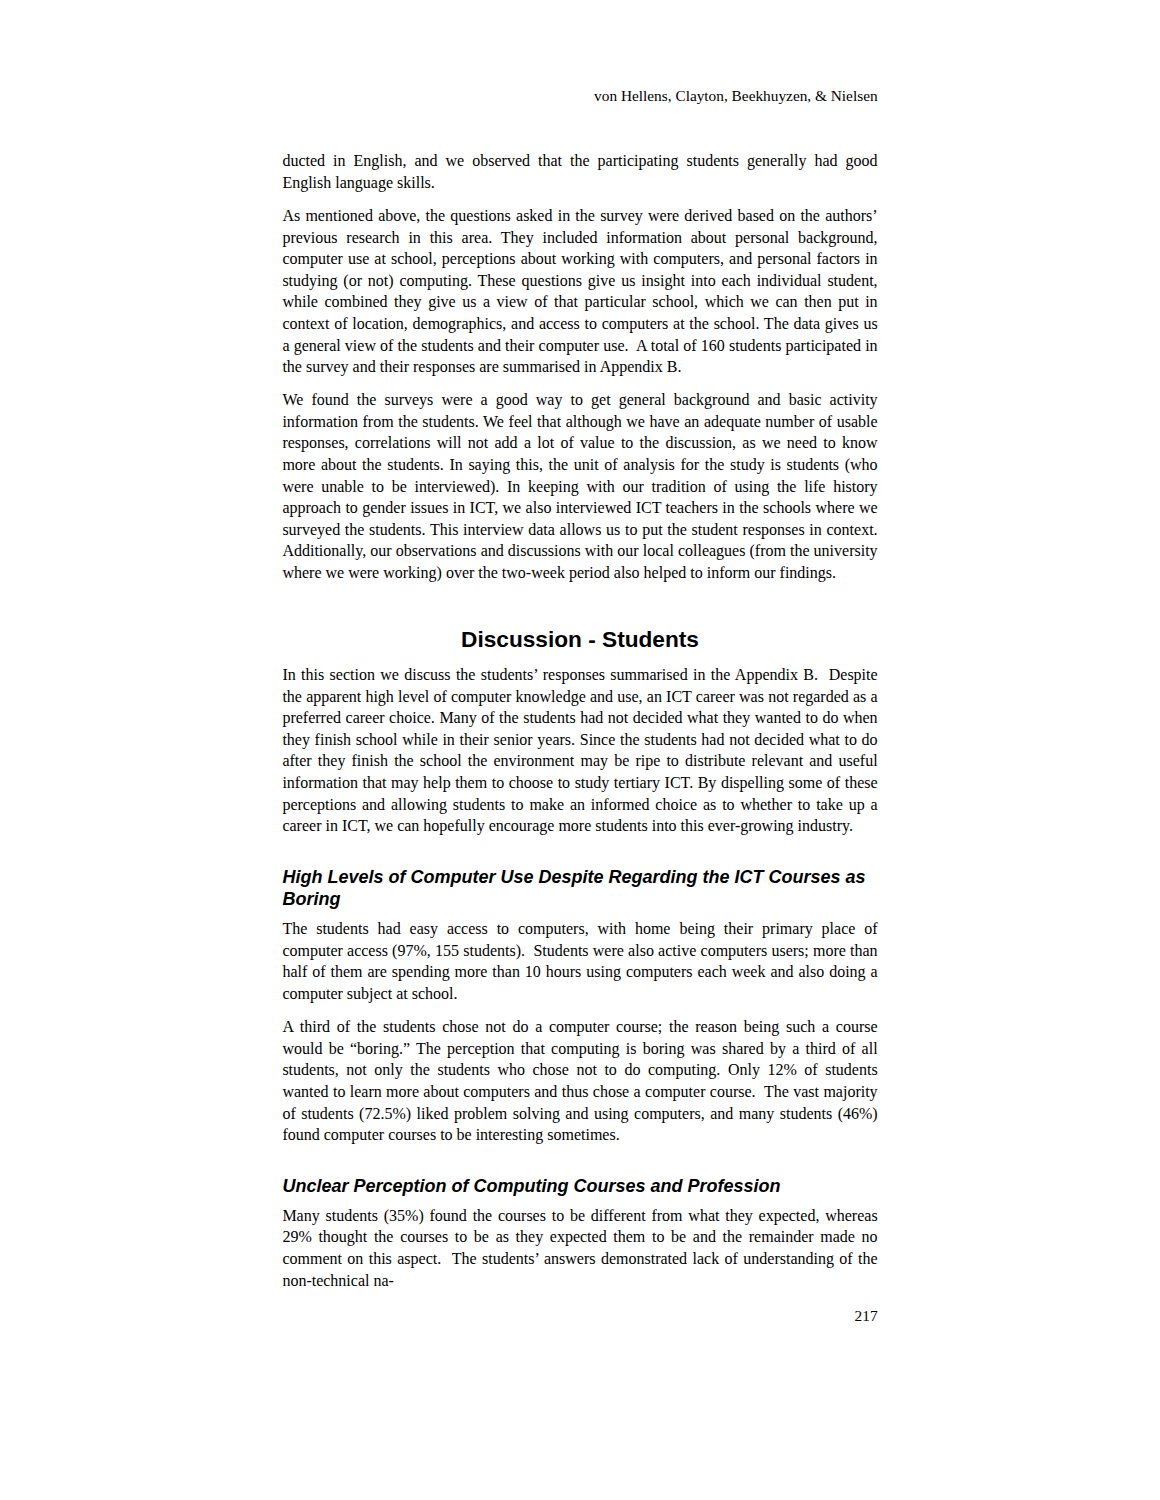von Hellens, Clayton, Beekhuyzen, & Nielsen
ducted in English, and we observed that the participating students generally had good English language skills.
As mentioned above, the questions asked in the survey were derived based on the authors’ previous research in this area. They included information about personal background, computer use at school, perceptions about working with computers, and personal factors in studying (or not) computing. These questions give us insight into each individual student, while combined they give us a view of that particular school, which we can then put in context of location, demographics, and access to computers at the school. The data gives us a general view of the students and their computer use. A total of 160 students participated in the survey and their responses are summarised in Appendix B.
We found the surveys were a good way to get general background and basic activity information from the students. We feel that although we have an adequate number of usable responses, correlations will not add a lot of value to the discussion, as we need to know more about the students. In saying this, the unit of analysis for the study is students (who were unable to be interviewed). In keeping with our tradition of using the life history approach to gender issues in ICT, we also interviewed ICT teachers in the schools where we surveyed the students. This interview data allows us to put the student responses in context. Additionally, our observations and discussions with our local colleagues (from the university where we were working) over the two-week period also helped to inform our findings.
Discussion - Students
In this section we discuss the students’ responses summarised in the Appendix B. Despite the apparent high level of computer knowledge and use, an ICT career was not regarded as a preferred career choice. Many of the students had not decided what they wanted to do when they finish school while in their senior years. Since the students had not decided what to do after they finish the school the environment may be ripe to distribute relevant and useful information that may help them to choose to study tertiary ICT. By dispelling some of these perceptions and allowing students to make an informed choice as to whether to take up a career in ICT, we can hopefully encourage more students into this ever-growing industry.
High Levels of Computer Use Despite Regarding the ICT Courses as Boring
The students had easy access to computers, with home being their primary place of computer access (97%, 155 students). Students were also active computers users; more than half of them are spending more than 10 hours using computers each week and also doing a computer subject at school.
A third of the students chose not do a computer course; the reason being such a course would be “boring.” The perception that computing is boring was shared by a third of all students, not only the students who chose not to do computing. Only 12% of students wanted to learn more about computers and thus chose a computer course. The vast majority of students (72.5%) liked problem solving and using computers, and many students (46%) found computer courses to be interesting sometimes.
Unclear Perception of Computing Courses and Profession
Many students (35%) found the courses to be different from what they expected, whereas 29% thought the courses to be as they expected them to be and the remainder made no comment on this aspect. The students’ answers demonstrated lack of understanding of the non-technical na-
217